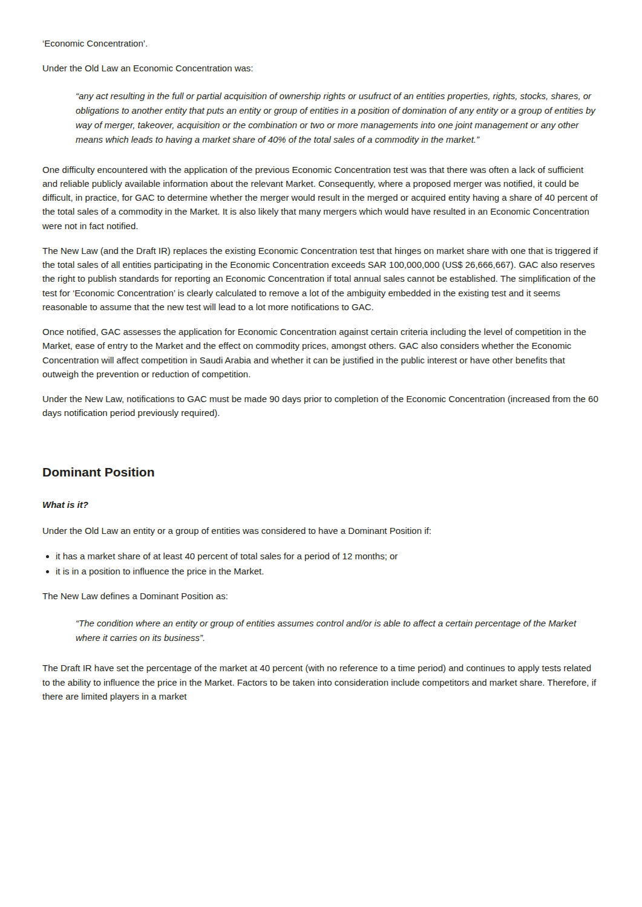‘Economic Concentration’.
Under the Old Law an Economic Concentration was:
“any act resulting in the full or partial acquisition of ownership rights or usufruct of an entities properties, rights, stocks, shares, or obligations to another entity that puts an entity or group of entities in a position of domination of any entity or a group of entities by way of merger, takeover, acquisition or the combination or two or more managements into one joint management or any other means which leads to having a market share of 40% of the total sales of a commodity in the market.”
One difficulty encountered with the application of the previous Economic Concentration test was that there was often a lack of sufficient and reliable publicly available information about the relevant Market. Consequently, where a proposed merger was notified, it could be difficult, in practice, for GAC to determine whether the merger would result in the merged or acquired entity having a share of 40 percent of the total sales of a commodity in the Market. It is also likely that many mergers which would have resulted in an Economic Concentration were not in fact notified.
The New Law (and the Draft IR) replaces the existing Economic Concentration test that hinges on market share with one that is triggered if the total sales of all entities participating in the Economic Concentration exceeds SAR 100,000,000 (US$ 26,666,667). GAC also reserves the right to publish standards for reporting an Economic Concentration if total annual sales cannot be established. The simplification of the test for ‘Economic Concentration’ is clearly calculated to remove a lot of the ambiguity embedded in the existing test and it seems reasonable to assume that the new test will lead to a lot more notifications to GAC.
Once notified, GAC assesses the application for Economic Concentration against certain criteria including the level of competition in the Market, ease of entry to the Market and the effect on commodity prices, amongst others. GAC also considers whether the Economic Concentration will affect competition in Saudi Arabia and whether it can be justified in the public interest or have other benefits that outweigh the prevention or reduction of competition.
Under the New Law, notifications to GAC must be made 90 days prior to completion of the Economic Concentration (increased from the 60 days notification period previously required).
Dominant Position
What is it?
Under the Old Law an entity or a group of entities was considered to have a Dominant Position if:
it has a market share of at least 40 percent of total sales for a period of 12 months; or
it is in a position to influence the price in the Market.
The New Law defines a Dominant Position as:
“The condition where an entity or group of entities assumes control and/or is able to affect a certain percentage of the Market where it carries on its business”.
The Draft IR have set the percentage of the market at 40 percent (with no reference to a time period) and continues to apply tests related to the ability to influence the price in the Market. Factors to be taken into consideration include competitors and market share. Therefore, if there are limited players in a market